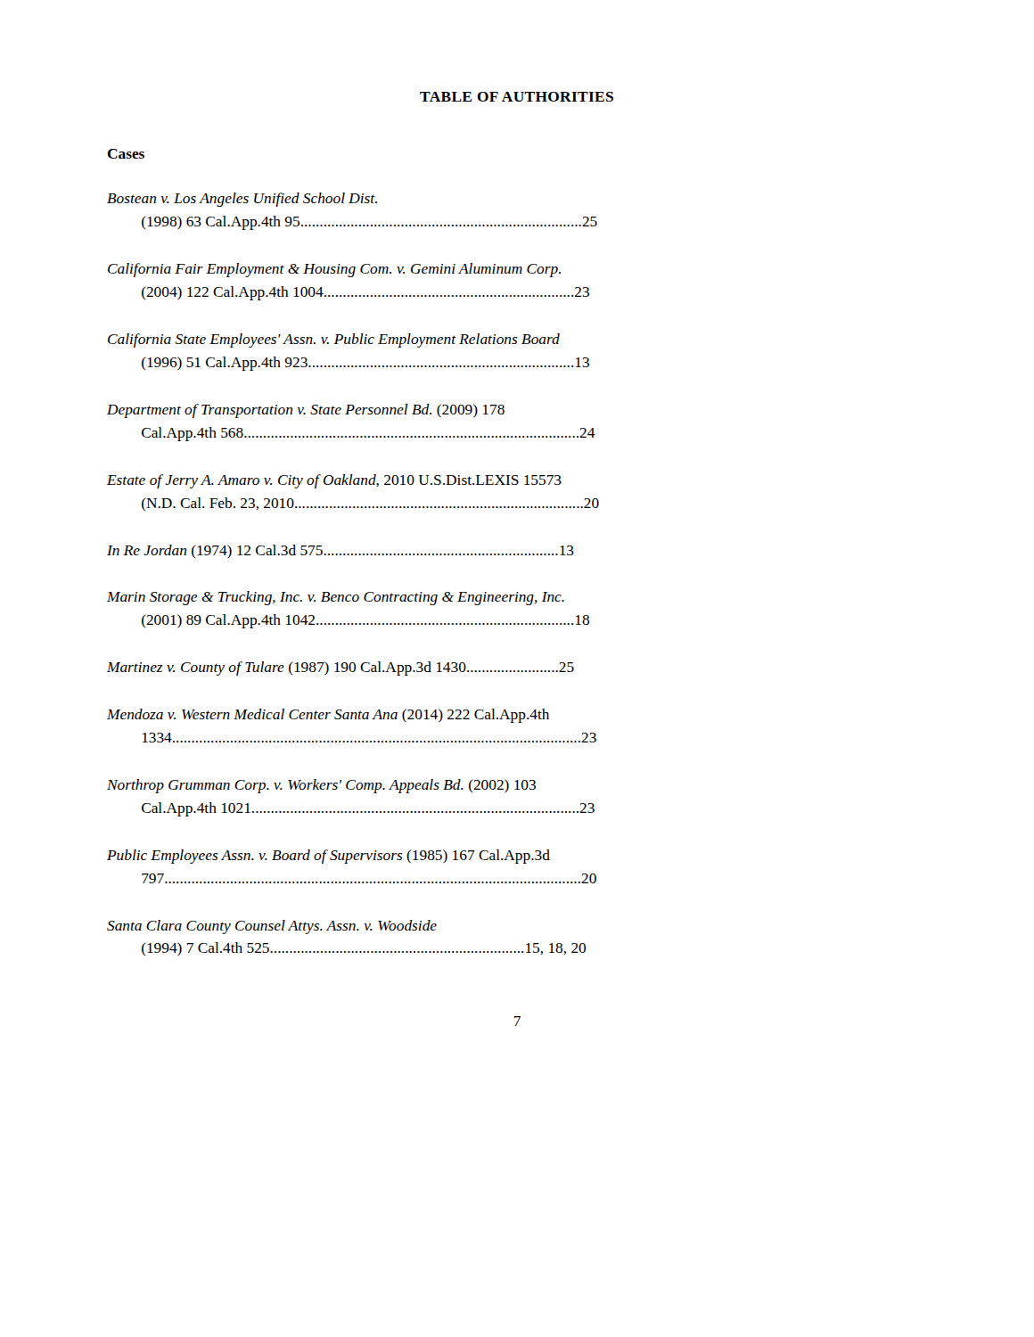TABLE OF AUTHORITIES
Cases
Bostean v. Los Angeles Unified School Dist. (1998) 63 Cal.App.4th 95......................................................................... 25
California Fair Employment & Housing Com. v. Gemini Aluminum Corp. (2004) 122 Cal.App.4th 1004................................................................. 23
California State Employees' Assn. v. Public Employment Relations Board (1996) 51 Cal.App.4th 923..................................................................... 13
Department of Transportation v. State Personnel Bd. (2009) 178 Cal.App.4th 568....................................................................................... 24
Estate of Jerry A. Amaro v. City of Oakland, 2010 U.S.Dist.LEXIS 15573 (N.D. Cal. Feb. 23, 2010........................................................................... 20
In Re Jordan (1974) 12 Cal.3d 575............................................................. 13
Marin Storage & Trucking, Inc. v. Benco Contracting & Engineering, Inc. (2001) 89 Cal.App.4th 1042................................................................... 18
Martinez v. County of Tulare (1987) 190 Cal.App.3d 1430........................ 25
Mendoza v. Western Medical Center Santa Ana (2014) 222 Cal.App.4th 1334.......................................................................................................... 23
Northrop Grumman Corp. v. Workers' Comp. Appeals Bd. (2002) 103 Cal.App.4th 1021..................................................................................... 23
Public Employees Assn. v. Board of Supervisors (1985) 167 Cal.App.3d 797............................................................................................................ 20
Santa Clara County Counsel Attys. Assn. v. Woodside (1994) 7 Cal.4th 525.................................................................. 15, 18, 20
7